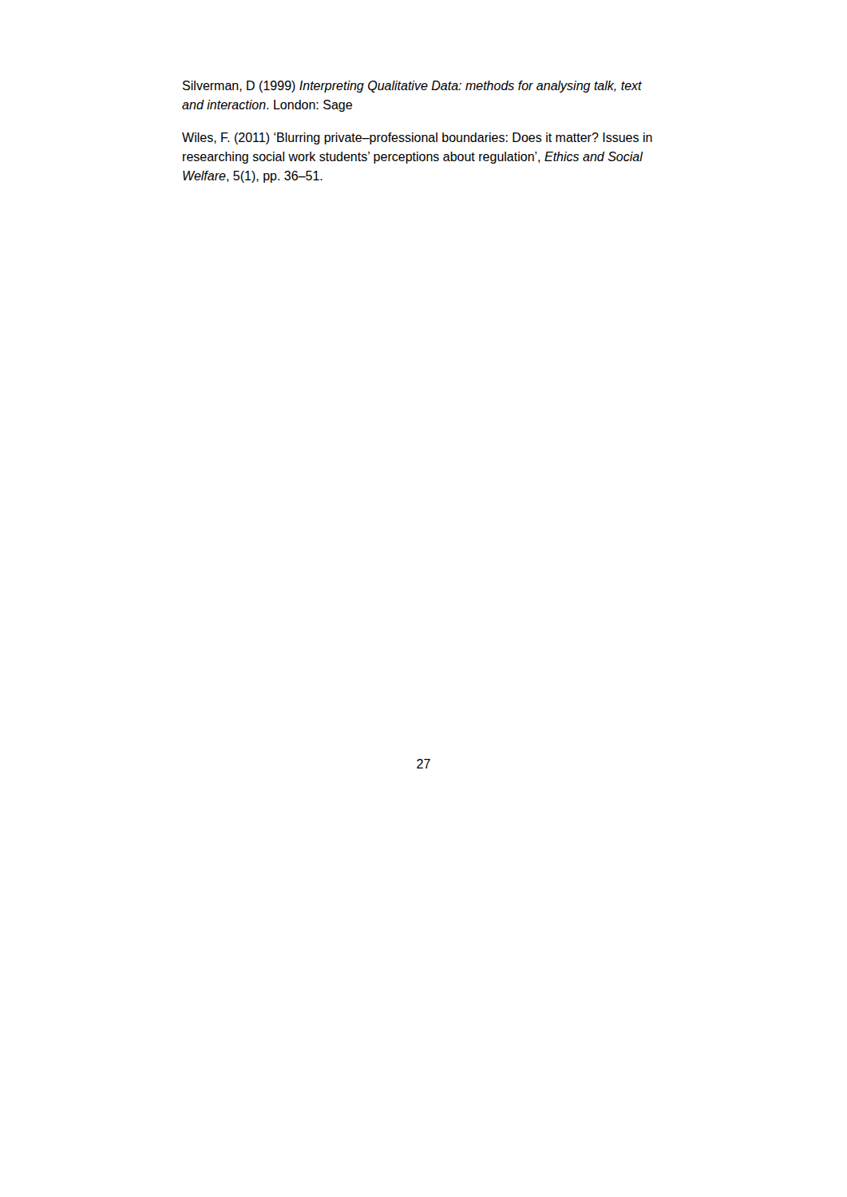Silverman, D (1999) Interpreting Qualitative Data: methods for analysing talk, text and interaction. London: Sage
Wiles, F. (2011) ‘Blurring private–professional boundaries: Does it matter? Issues in researching social work students’ perceptions about regulation’, Ethics and Social Welfare, 5(1), pp. 36–51.
27